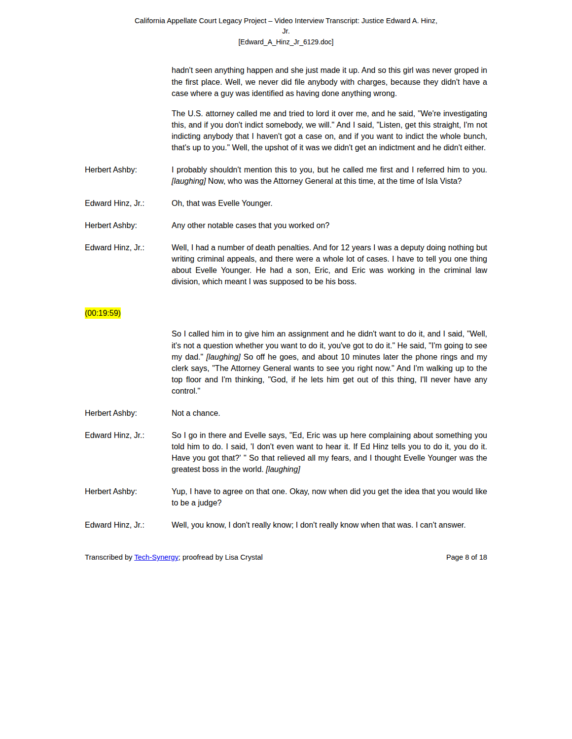California Appellate Court Legacy Project – Video Interview Transcript: Justice Edward A. Hinz, Jr. [Edward_A_Hinz_Jr_6129.doc]
hadn't seen anything happen and she just made it up. And so this girl was never groped in the first place. Well, we never did file anybody with charges, because they didn't have a case where a guy was identified as having done anything wrong.
The U.S. attorney called me and tried to lord it over me, and he said, "We're investigating this, and if you don't indict somebody, we will." And I said, "Listen, get this straight, I'm not indicting anybody that I haven't got a case on, and if you want to indict the whole bunch, that's up to you." Well, the upshot of it was we didn't get an indictment and he didn't either.
Herbert Ashby:
I probably shouldn't mention this to you, but he called me first and I referred him to you. [laughing] Now, who was the Attorney General at this time, at the time of Isla Vista?
Edward Hinz, Jr.:
Oh, that was Evelle Younger.
Herbert Ashby:
Any other notable cases that you worked on?
Edward Hinz, Jr.:
Well, I had a number of death penalties. And for 12 years I was a deputy doing nothing but writing criminal appeals, and there were a whole lot of cases. I have to tell you one thing about Evelle Younger. He had a son, Eric, and Eric was working in the criminal law division, which meant I was supposed to be his boss.
(00:19:59)
So I called him in to give him an assignment and he didn't want to do it, and I said, "Well, it's not a question whether you want to do it, you've got to do it." He said, "I'm going to see my dad." [laughing] So off he goes, and about 10 minutes later the phone rings and my clerk says, "The Attorney General wants to see you right now." And I'm walking up to the top floor and I'm thinking, "God, if he lets him get out of this thing, I'll never have any control."
Herbert Ashby:
Not a chance.
Edward Hinz, Jr.:
So I go in there and Evelle says, "Ed, Eric was up here complaining about something you told him to do. I said, 'I don't even want to hear it. If Ed Hinz tells you to do it, you do it. Have you got that?' " So that relieved all my fears, and I thought Evelle Younger was the greatest boss in the world. [laughing]
Herbert Ashby:
Yup, I have to agree on that one. Okay, now when did you get the idea that you would like to be a judge?
Edward Hinz, Jr.:
Well, you know, I don't really know; I don't really know when that was. I can't answer.
Transcribed by Tech-Synergy; proofread by Lisa Crystal
Page 8 of 18